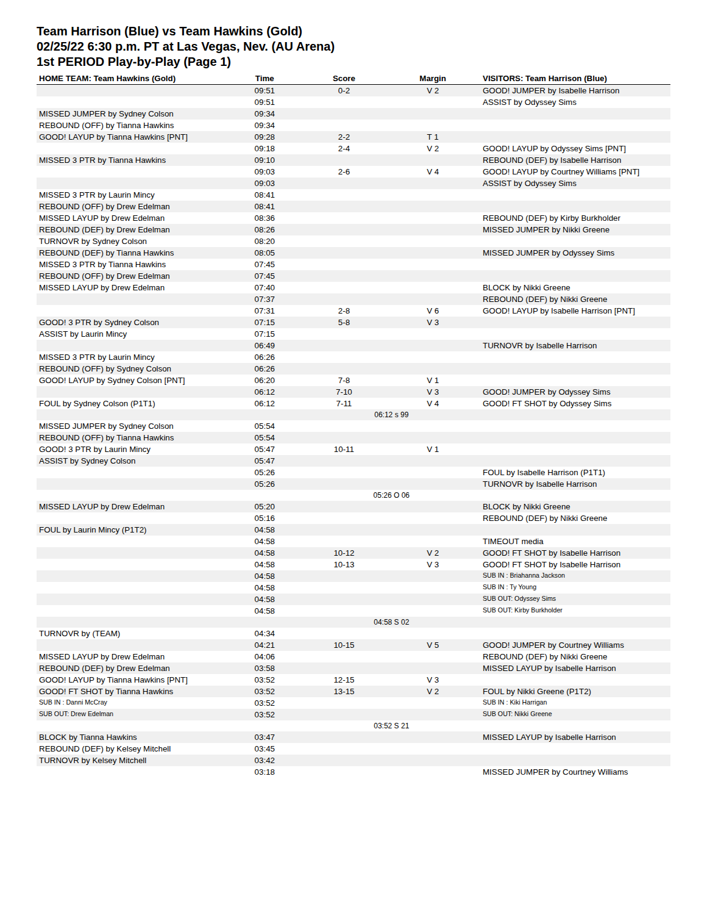Team Harrison (Blue) vs Team Hawkins (Gold)
02/25/22 6:30 p.m. PT at Las Vegas, Nev. (AU Arena)
1st PERIOD Play-by-Play (Page 1)
| HOME TEAM: Team Hawkins (Gold) | Time | Score | Margin | VISITORS: Team Harrison (Blue) |
| --- | --- | --- | --- | --- |
| | 09:51 | 0-2 | V 2 | GOOD! JUMPER by Isabelle Harrison |
| | 09:51 | | | ASSIST by Odyssey Sims |
| MISSED JUMPER by Sydney Colson | 09:34 | | | |
| REBOUND (OFF) by Tianna Hawkins | 09:34 | | | |
| GOOD! LAYUP by Tianna Hawkins [PNT] | 09:28 | 2-2 | T 1 | |
| | 09:18 | 2-4 | V 2 | GOOD! LAYUP by Odyssey Sims [PNT] |
| MISSED 3 PTR by Tianna Hawkins | 09:10 | | | REBOUND (DEF) by Isabelle Harrison |
| | 09:03 | 2-6 | V 4 | GOOD! LAYUP by Courtney Williams [PNT] |
| | 09:03 | | | ASSIST by Odyssey Sims |
| MISSED 3 PTR by Laurin Mincy | 08:41 | | | |
| REBOUND (OFF) by Drew Edelman | 08:41 | | | |
| MISSED LAYUP by Drew Edelman | 08:36 | | | REBOUND (DEF) by Kirby Burkholder |
| REBOUND (DEF) by Drew Edelman | 08:26 | | | MISSED JUMPER by Nikki Greene |
| TURNOVR by Sydney Colson | 08:20 | | | |
| REBOUND (DEF) by Tianna Hawkins | 08:05 | | | MISSED JUMPER by Odyssey Sims |
| MISSED 3 PTR by Tianna Hawkins | 07:45 | | | |
| REBOUND (OFF) by Drew Edelman | 07:45 | | | |
| MISSED LAYUP by Drew Edelman | 07:40 | | | BLOCK by Nikki Greene |
| | 07:37 | | | REBOUND (DEF) by Nikki Greene |
| | 07:31 | 2-8 | V 6 | GOOD! LAYUP by Isabelle Harrison [PNT] |
| GOOD! 3 PTR by Sydney Colson | 07:15 | 5-8 | V 3 | |
| ASSIST by Laurin Mincy | 07:15 | | | |
| | 06:49 | | | TURNOVR by Isabelle Harrison |
| MISSED 3 PTR by Laurin Mincy | 06:26 | | | |
| REBOUND (OFF) by Sydney Colson | 06:26 | | | |
| GOOD! LAYUP by Sydney Colson [PNT] | 06:20 | 7-8 | V 1 | |
| | 06:12 | 7-10 | V 3 | GOOD! JUMPER by Odyssey Sims |
| FOUL by Sydney Colson (P1T1) | 06:12 | 7-11 | V 4 | GOOD! FT SHOT by Odyssey Sims |
| | | 06:12 s 99 | |
| MISSED JUMPER by Sydney Colson | 05:54 | | | |
| REBOUND (OFF) by Tianna Hawkins | 05:54 | | | |
| GOOD! 3 PTR by Laurin Mincy | 05:47 | 10-11 | V 1 | |
| ASSIST by Sydney Colson | 05:47 | | | |
| | 05:26 | | | FOUL by Isabelle Harrison (P1T1) |
| | 05:26 | | | TURNOVR by Isabelle Harrison |
| | | 05:26 O 06 | |
| MISSED LAYUP by Drew Edelman | 05:20 | | | BLOCK by Nikki Greene |
| | 05:16 | | | REBOUND (DEF) by Nikki Greene |
| FOUL by Laurin Mincy (P1T2) | 04:58 | | | |
| | 04:58 | | | TIMEOUT media |
| | 04:58 | 10-12 | V 2 | GOOD! FT SHOT by Isabelle Harrison |
| | 04:58 | 10-13 | V 3 | GOOD! FT SHOT by Isabelle Harrison |
| | 04:58 | | | SUB IN : Briahanna Jackson |
| | 04:58 | | | SUB IN : Ty Young |
| | 04:58 | | | SUB OUT: Odyssey Sims |
| | 04:58 | | | SUB OUT: Kirby Burkholder |
| | | 04:58 S 02 | |
| TURNOVR by (TEAM) | 04:34 | | | |
| | 04:21 | 10-15 | V 5 | GOOD! JUMPER by Courtney Williams |
| MISSED LAYUP by Drew Edelman | 04:06 | | | REBOUND (DEF) by Nikki Greene |
| REBOUND (DEF) by Drew Edelman | 03:58 | | | MISSED LAYUP by Isabelle Harrison |
| GOOD! LAYUP by Tianna Hawkins [PNT] | 03:52 | 12-15 | V 3 | |
| GOOD! FT SHOT by Tianna Hawkins | 03:52 | 13-15 | V 2 | FOUL by Nikki Greene (P1T2) |
| SUB IN : Danni McCray | 03:52 | | | SUB IN : Kiki Harrigan |
| SUB OUT: Drew Edelman | 03:52 | | | SUB OUT: Nikki Greene |
| | | 03:52 S 21 | |
| BLOCK by Tianna Hawkins | 03:47 | | | MISSED LAYUP by Isabelle Harrison |
| REBOUND (DEF) by Kelsey Mitchell | 03:45 | | | |
| TURNOVR by Kelsey Mitchell | 03:42 | | | |
| | 03:18 | | | MISSED JUMPER by Courtney Williams |